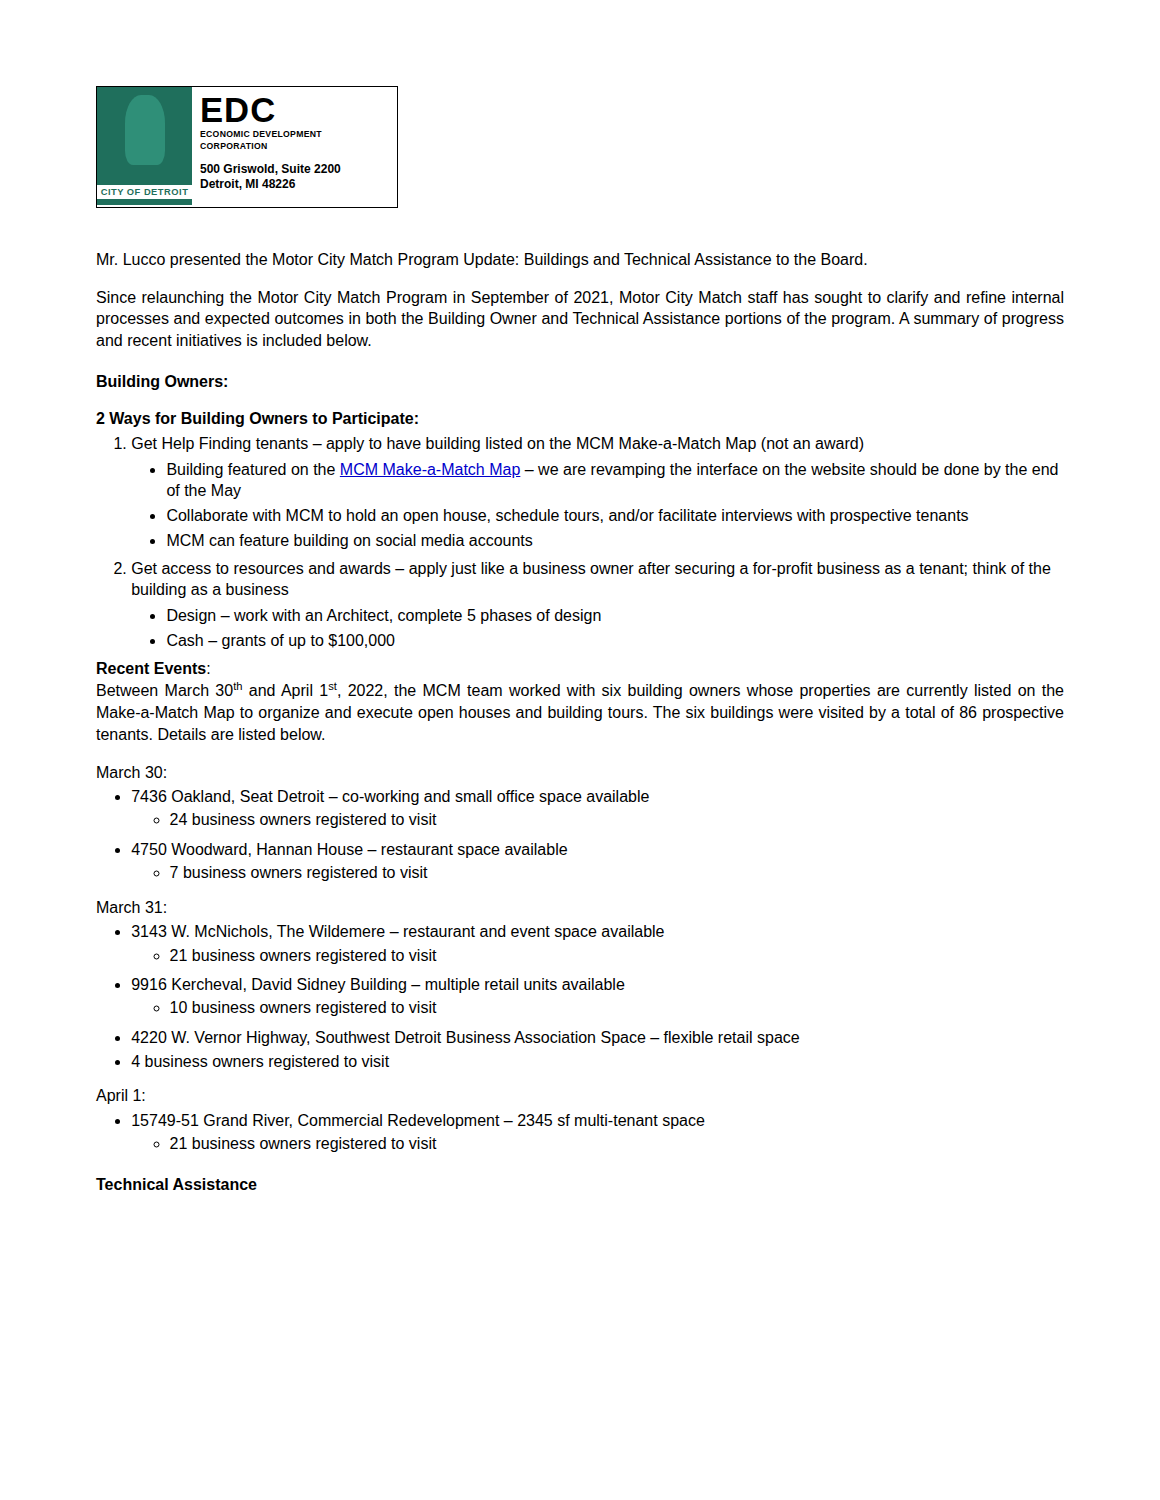CITY OF DETROIT
EDC
ECONOMIC DEVELOPMENT CORPORATION
500 Griswold, Suite 2200
Detroit, MI 48226
Mr. Lucco presented the Motor City Match Program Update: Buildings and Technical Assistance to the Board.
Since relaunching the Motor City Match Program in September of 2021, Motor City Match staff has sought to clarify and refine internal processes and expected outcomes in both the Building Owner and Technical Assistance portions of the program. A summary of progress and recent initiatives is included below.
Building Owners:
2 Ways for Building Owners to Participate:
Get Help Finding tenants – apply to have building listed on the MCM Make-a-Match Map (not an award)
Building featured on the MCM Make-a-Match Map – we are revamping the interface on the website should be done by the end of the May
Collaborate with MCM to hold an open house, schedule tours, and/or facilitate interviews with prospective tenants
MCM can feature building on social media accounts
Get access to resources and awards – apply just like a business owner after securing a for-profit business as a tenant; think of the building as a business
Design – work with an Architect, complete 5 phases of design
Cash – grants of up to $100,000
Recent Events:
Between March 30th and April 1st, 2022, the MCM team worked with six building owners whose properties are currently listed on the Make-a-Match Map to organize and execute open houses and building tours. The six buildings were visited by a total of 86 prospective tenants. Details are listed below.
March 30:
7436 Oakland, Seat Detroit – co-working and small office space available
24 business owners registered to visit
4750 Woodward, Hannan House – restaurant space available
7 business owners registered to visit
March 31:
3143 W. McNichols, The Wildemere – restaurant and event space available
21 business owners registered to visit
9916 Kercheval, David Sidney Building – multiple retail units available
10 business owners registered to visit
4220 W. Vernor Highway, Southwest Detroit Business Association Space – flexible retail space
4 business owners registered to visit
April 1:
15749-51 Grand River, Commercial Redevelopment – 2345 sf multi-tenant space
21 business owners registered to visit
Technical Assistance